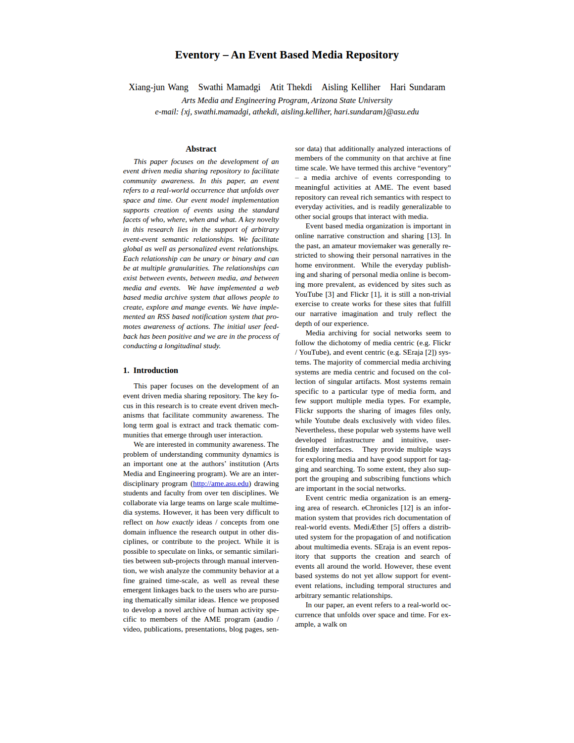Eventory – An Event Based Media Repository
Xiang-jun Wang Swathi Mamadgi Atit Thekdi Aisling Kelliher Hari Sundaram
Arts Media and Engineering Program, Arizona State University
e-mail: {xj, swathi.mamadgi, athekdi, aisling.kelliher, hari.sundaram}@asu.edu
Abstract
This paper focuses on the development of an event driven media sharing repository to facilitate community awareness. In this paper, an event refers to a real-world occurrence that unfolds over space and time. Our event model implementation supports creation of events using the standard facets of who, where, when and what. A key novelty in this research lies in the support of arbitrary event-event semantic relationships. We facilitate global as well as personalized event relationships. Each relationship can be unary or binary and can be at multiple granularities. The relationships can exist between events, between media, and between media and events. We have implemented a web based media archive system that allows people to create, explore and mange events. We have implemented an RSS based notification system that promotes awareness of actions. The initial user feedback has been positive and we are in the process of conducting a longitudinal study.
1. Introduction
This paper focuses on the development of an event driven media sharing repository. The key focus in this research is to create event driven mechanisms that facilitate community awareness. The long term goal is extract and track thematic communities that emerge through user interaction.
We are interested in community awareness. The problem of understanding community dynamics is an important one at the authors’ institution (Arts Media and Engineering program). We are an interdisciplinary program (http://ame.asu.edu) drawing students and faculty from over ten disciplines. We collaborate via large teams on large scale multimedia systems. However, it has been very difficult to reflect on how exactly ideas / concepts from one domain influence the research output in other disciplines, or contribute to the project. While it is possible to speculate on links, or semantic similarities between sub-projects through manual intervention, we wish analyze the community behavior at a fine grained time-scale, as well as reveal these emergent linkages back to the users who are pursuing thematically similar ideas. Hence we proposed to develop a novel archive of human activity specific to members of the AME program (audio / video, publications, presentations, blog pages, sensor data) that additionally analyzed interactions of members of the community on that archive at fine time scale. We have termed this archive “eventory” – a media archive of events corresponding to meaningful activities at AME. The event based repository can reveal rich semantics with respect to everyday activities, and is readily generalizable to other social groups that interact with media.
Event based media organization is important in online narrative construction and sharing [13]. In the past, an amateur moviemaker was generally restricted to showing their personal narratives in the home environment. While the everyday publishing and sharing of personal media online is becoming more prevalent, as evidenced by sites such as YouTube [3] and Flickr [1], it is still a non-trivial exercise to create works for these sites that fulfill our narrative imagination and truly reflect the depth of our experience.
Media archiving for social networks seem to follow the dichotomy of media centric (e.g. Flickr / YouTube), and event centric (e.g. SEraja [2]) systems. The majority of commercial media archiving systems are media centric and focused on the collection of singular artifacts. Most systems remain specific to a particular type of media form, and few support multiple media types. For example, Flickr supports the sharing of images files only, while Youtube deals exclusively with video files. Nevertheless, these popular web systems have well developed infrastructure and intuitive, user-friendly interfaces. They provide multiple ways for exploring media and have good support for tagging and searching. To some extent, they also support the grouping and subscribing functions which are important in the social networks.
Event centric media organization is an emerging area of research. eChronicles [12] is an information system that provides rich documentation of real-world events. MediÆther [5] offers a distributed system for the propagation of and notification about multimedia events. SEraja is an event repository that supports the creation and search of events all around the world. However, these event based systems do not yet allow support for event-event relations, including temporal structures and arbitrary semantic relationships.
In our paper, an event refers to a real-world occurrence that unfolds over space and time. For example, a walk on